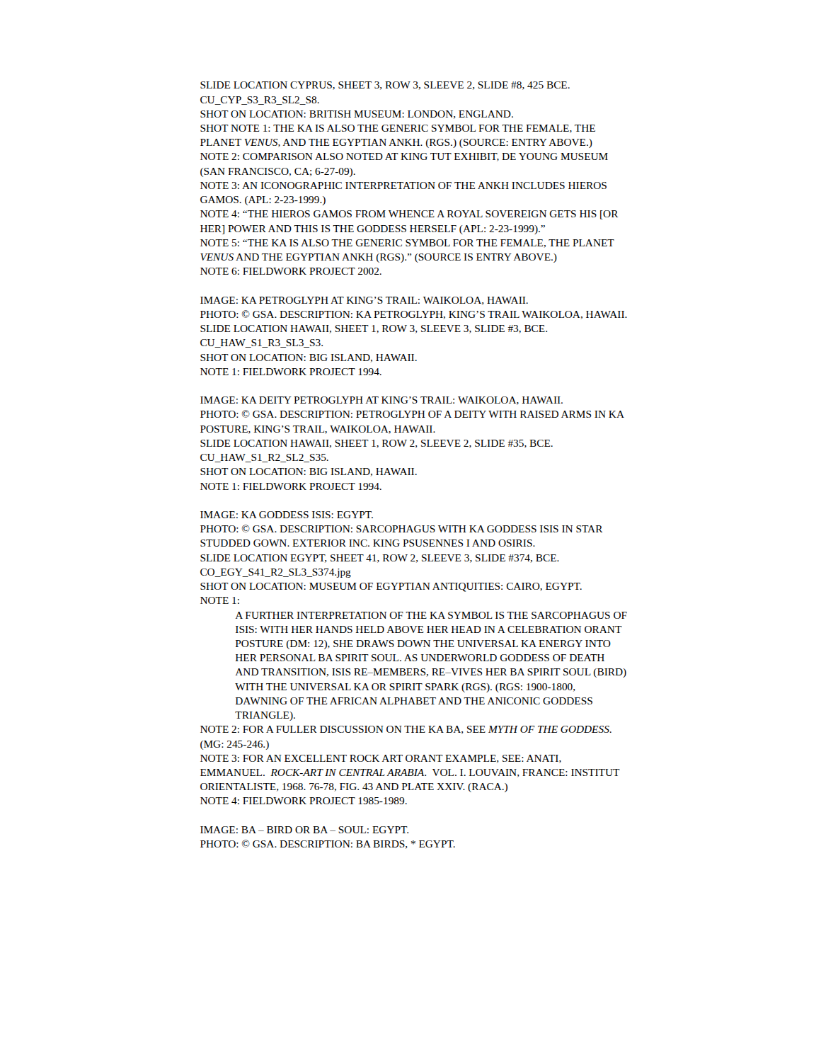SLIDE LOCATION CYPRUS, SHEET 3, ROW 3, SLEEVE 2, SLIDE #8, 425 BCE.
CU_CYP_S3_R3_SL2_S8.
SHOT ON LOCATION: BRITISH MUSEUM: LONDON, ENGLAND.
SHOT NOTE 1: THE KA IS ALSO THE GENERIC SYMBOL FOR THE FEMALE, THE PLANET VENUS, AND THE EGYPTIAN ANKH. (RGS.) (SOURCE: ENTRY ABOVE.)
NOTE 2: COMPARISON ALSO NOTED AT KING TUT EXHIBIT, DE YOUNG MUSEUM (SAN FRANCISCO, CA; 6-27-09).
NOTE 3: AN ICONOGRAPHIC INTERPRETATION OF THE ANKH INCLUDES HIEROS GAMOS. (APL: 2-23-1999.)
NOTE 4: “THE HIEROS GAMOS FROM WHENCE A ROYAL SOVEREIGN GETS HIS [OR HER] POWER AND THIS IS THE GODDESS HERSELF (APL: 2-23-1999).”
NOTE 5: “THE KA IS ALSO THE GENERIC SYMBOL FOR THE FEMALE, THE PLANET VENUS AND THE EGYPTIAN ANKH (RGS).” (SOURCE IS ENTRY ABOVE.)
NOTE 6: FIELDWORK PROJECT 2002.
IMAGE: KA PETROGLYPH AT KING’S TRAIL: WAIKOLOA, HAWAII.
PHOTO: © GSA. DESCRIPTION: KA PETROGLYPH, KING’S TRAIL WAIKOLOA, HAWAII.
SLIDE LOCATION HAWAII, SHEET 1, ROW 3, SLEEVE 3, SLIDE #3, BCE.
CU_HAW_S1_R3_SL3_S3.
SHOT ON LOCATION: BIG ISLAND, HAWAII.
NOTE 1: FIELDWORK PROJECT 1994.
IMAGE: KA DEITY PETROGLYPH AT KING’S TRAIL: WAIKOLOA, HAWAII.
PHOTO: © GSA. DESCRIPTION: PETROGLYPH OF A DEITY WITH RAISED ARMS IN KA POSTURE, KING’S TRAIL, WAIKOLOA, HAWAII.
SLIDE LOCATION HAWAII, SHEET 1, ROW 2, SLEEVE 2, SLIDE #35, BCE.
CU_HAW_S1_R2_SL2_S35.
SHOT ON LOCATION: BIG ISLAND, HAWAII.
NOTE 1: FIELDWORK PROJECT 1994.
IMAGE: KA GODDESS ISIS: EGYPT.
PHOTO: © GSA. DESCRIPTION: SARCOPHAGUS WITH KA GODDESS ISIS IN STAR STUDDED GOWN. EXTERIOR INC. KING PSUSENNES I AND OSIRIS.
SLIDE LOCATION EGYPT, SHEET 41, ROW 2, SLEEVE 3, SLIDE #374, BCE.
CO_EGY_S41_R2_SL3_S374.jpg
SHOT ON LOCATION: MUSEUM OF EGYPTIAN ANTIQUITIES: CAIRO, EGYPT.
NOTE 1:
A FURTHER INTERPRETATION OF THE KA SYMBOL IS THE SARCOPHAGUS OF ISIS: WITH HER HANDS HELD ABOVE HER HEAD IN A CELEBRATION ORANT POSTURE (DM: 12), SHE DRAWS DOWN THE UNIVERSAL KA ENERGY INTO HER PERSONAL BA SPIRIT SOUL. AS UNDERWORLD GODDESS OF DEATH AND TRANSITION, ISIS RE–MEMBERS, RE–VIVES HER BA SPIRIT SOUL (BIRD) WITH THE UNIVERSAL KA OR SPIRIT SPARK (RGS). (RGS: 1900-1800, DAWNING OF THE AFRICAN ALPHABET AND THE ANICONIC GODDESS TRIANGLE).
NOTE 2: FOR A FULLER DISCUSSION ON THE KA BA, SEE MYTH OF THE GODDESS. (MG: 245-246.)
NOTE 3: FOR AN EXCELLENT ROCK ART ORANT EXAMPLE, SEE: ANATI, EMMANUEL. ROCK-ART IN CENTRAL ARABIA. VOL. I. LOUVAIN, FRANCE: INSTITUT ORIENTALISTE, 1968. 76-78, FIG. 43 AND PLATE XXIV. (RACA.)
NOTE 4: FIELDWORK PROJECT 1985-1989.
IMAGE: BA – BIRD OR BA – SOUL: EGYPT.
PHOTO: © GSA. DESCRIPTION: BA BIRDS, * EGYPT.